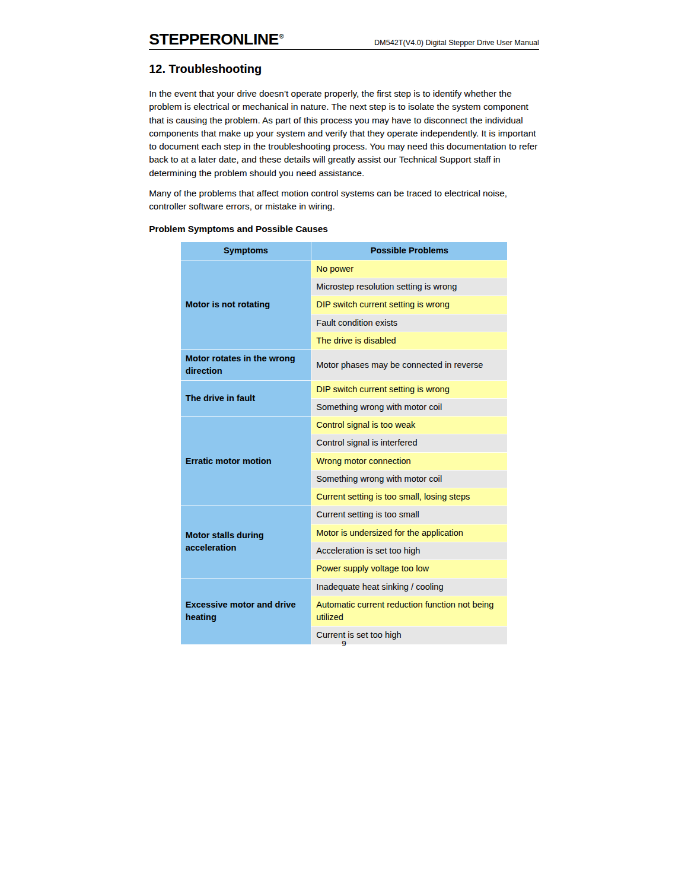STEPPERONLINE®
DM542T(V4.0) Digital Stepper Drive User Manual
12. Troubleshooting
In the event that your drive doesn’t operate properly, the first step is to identify whether the problem is electrical or mechanical in nature. The next step is to isolate the system component that is causing the problem. As part of this process you may have to disconnect the individual components that make up your system and verify that they operate independently. It is important to document each step in the troubleshooting process. You may need this documentation to refer back to at a later date, and these details will greatly assist our Technical Support staff in determining the problem should you need assistance.
Many of the problems that affect motion control systems can be traced to electrical noise, controller software errors, or mistake in wiring.
Problem Symptoms and Possible Causes
| Symptoms | Possible Problems |
| --- | --- |
| Motor is not rotating | No power |
| Microstep resolution setting is wrong |
| DIP switch current setting is wrong |
| Fault condition exists |
| The drive is disabled |
| Motor rotates in the wrong direction | Motor phases may be connected in reverse |
| The drive in fault | DIP switch current setting is wrong |
| Something wrong with motor coil |
| Erratic motor motion | Control signal is too weak |
| Control signal is interfered |
| Wrong motor connection |
| Something wrong with motor coil |
| Current setting is too small, losing steps |
| Motor stalls during acceleration | Current setting is too small |
| Motor is undersized for the application |
| Acceleration is set too high |
| Power supply voltage too low |
| Excessive motor and drive heating | Inadequate heat sinking / cooling |
| Automatic current reduction function not being utilized |
| Current is set too high |
9